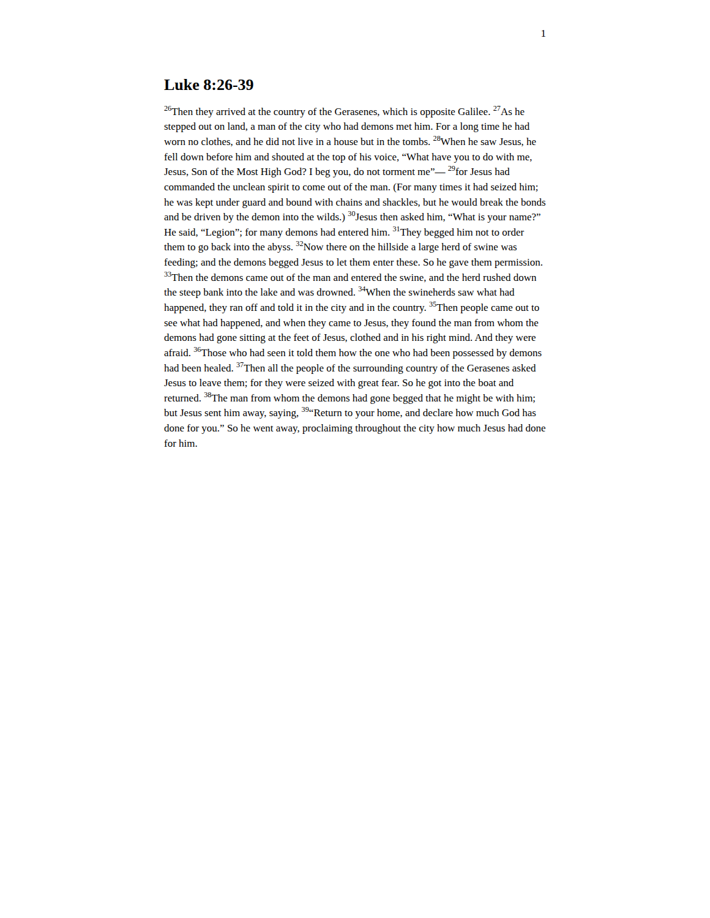1
Luke 8:26-39
26Then they arrived at the country of the Gerasenes, which is opposite Galilee. 27As he stepped out on land, a man of the city who had demons met him. For a long time he had worn no clothes, and he did not live in a house but in the tombs. 28When he saw Jesus, he fell down before him and shouted at the top of his voice, “What have you to do with me, Jesus, Son of the Most High God? I beg you, do not torment me”— 29for Jesus had commanded the unclean spirit to come out of the man. (For many times it had seized him; he was kept under guard and bound with chains and shackles, but he would break the bonds and be driven by the demon into the wilds.) 30Jesus then asked him, “What is your name?” He said, “Legion”; for many demons had entered him. 31They begged him not to order them to go back into the abyss. 32Now there on the hillside a large herd of swine was feeding; and the demons begged Jesus to let them enter these. So he gave them permission. 33Then the demons came out of the man and entered the swine, and the herd rushed down the steep bank into the lake and was drowned. 34When the swineherds saw what had happened, they ran off and told it in the city and in the country. 35Then people came out to see what had happened, and when they came to Jesus, they found the man from whom the demons had gone sitting at the feet of Jesus, clothed and in his right mind. And they were afraid. 36Those who had seen it told them how the one who had been possessed by demons had been healed. 37Then all the people of the surrounding country of the Gerasenes asked Jesus to leave them; for they were seized with great fear. So he got into the boat and returned. 38The man from whom the demons had gone begged that he might be with him; but Jesus sent him away, saying, 39“Return to your home, and declare how much God has done for you.” So he went away, proclaiming throughout the city how much Jesus had done for him.